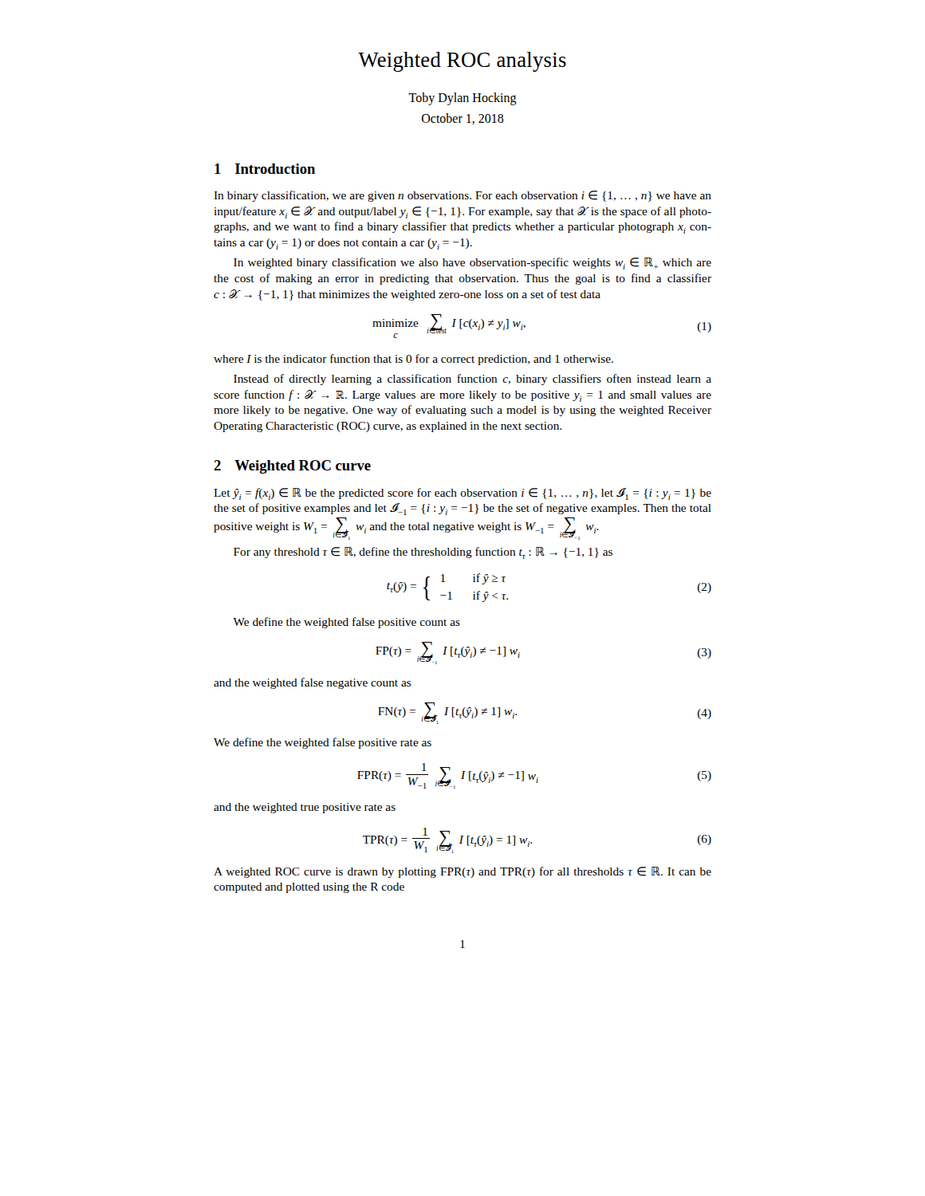Weighted ROC analysis
Toby Dylan Hocking
October 1, 2018
1 Introduction
In binary classification, we are given n observations. For each observation i ∈ {1, … , n} we have an input/feature xi ∈ 𝒳 and output/label yi ∈ {−1, 1}. For example, say that 𝒳 is the space of all photographs, and we want to find a binary classifier that predicts whether a particular photograph xi contains a car (yi = 1) or does not contain a car (yi = −1).
In weighted binary classification we also have observation-specific weights wi ∈ ℝ+ which are the cost of making an error in predicting that observation. Thus the goal is to find a classifier c : 𝒳 → {−1, 1} that minimizes the weighted zero-one loss on a set of test data
minimize c ∑ i∈test I [c(xi) ≠ yi] wi,
(1)
where I is the indicator function that is 0 for a correct prediction, and 1 otherwise.
Instead of directly learning a classification function c, binary classifiers often instead learn a score function f : 𝒳 → ℝ. Large values are more likely to be positive yi = 1 and small values are more likely to be negative. One way of evaluating such a model is by using the weighted Receiver Operating Characteristic (ROC) curve, as explained in the next section.
2 Weighted ROC curve
Let ŷi = f(xi) ∈ ℝ be the predicted score for each observation i ∈ {1, … , n}, let 𝓘1 = {i : yi = 1} be the set of positive examples and let 𝓘−1 = {i : yi = −1} be the set of negative examples. Then the total positive weight is W1 = ∑i∈𝓘1 wi and the total negative weight is W−1 = ∑i∈𝓘−1 wi.
For any threshold τ ∈ ℝ, define the thresholding function tτ : ℝ → {−1, 1} as
tτ(ŷ) = { 1 if ŷ ≥ τ −1 if ŷ < τ.
(2)
We define the weighted false positive count as
FP(τ) = ∑ i∈𝓘−1 I [tτ(ŷi) ≠ −1] wi
(3)
and the weighted false negative count as
FN(τ) = ∑ i∈𝓘1 I [tτ(ŷi) ≠ 1] wi.
(4)
We define the weighted false positive rate as
FPR(τ) = 1 W−1 ∑ i∈𝓘−1 I [tτ(ŷi) ≠ −1] wi
(5)
and the weighted true positive rate as
TPR(τ) = 1 W1 ∑ i∈𝓘1 I [tτ(ŷi) = 1] wi.
(6)
A weighted ROC curve is drawn by plotting FPR(τ) and TPR(τ) for all thresholds τ ∈ ℝ. It can be computed and plotted using the R code
1